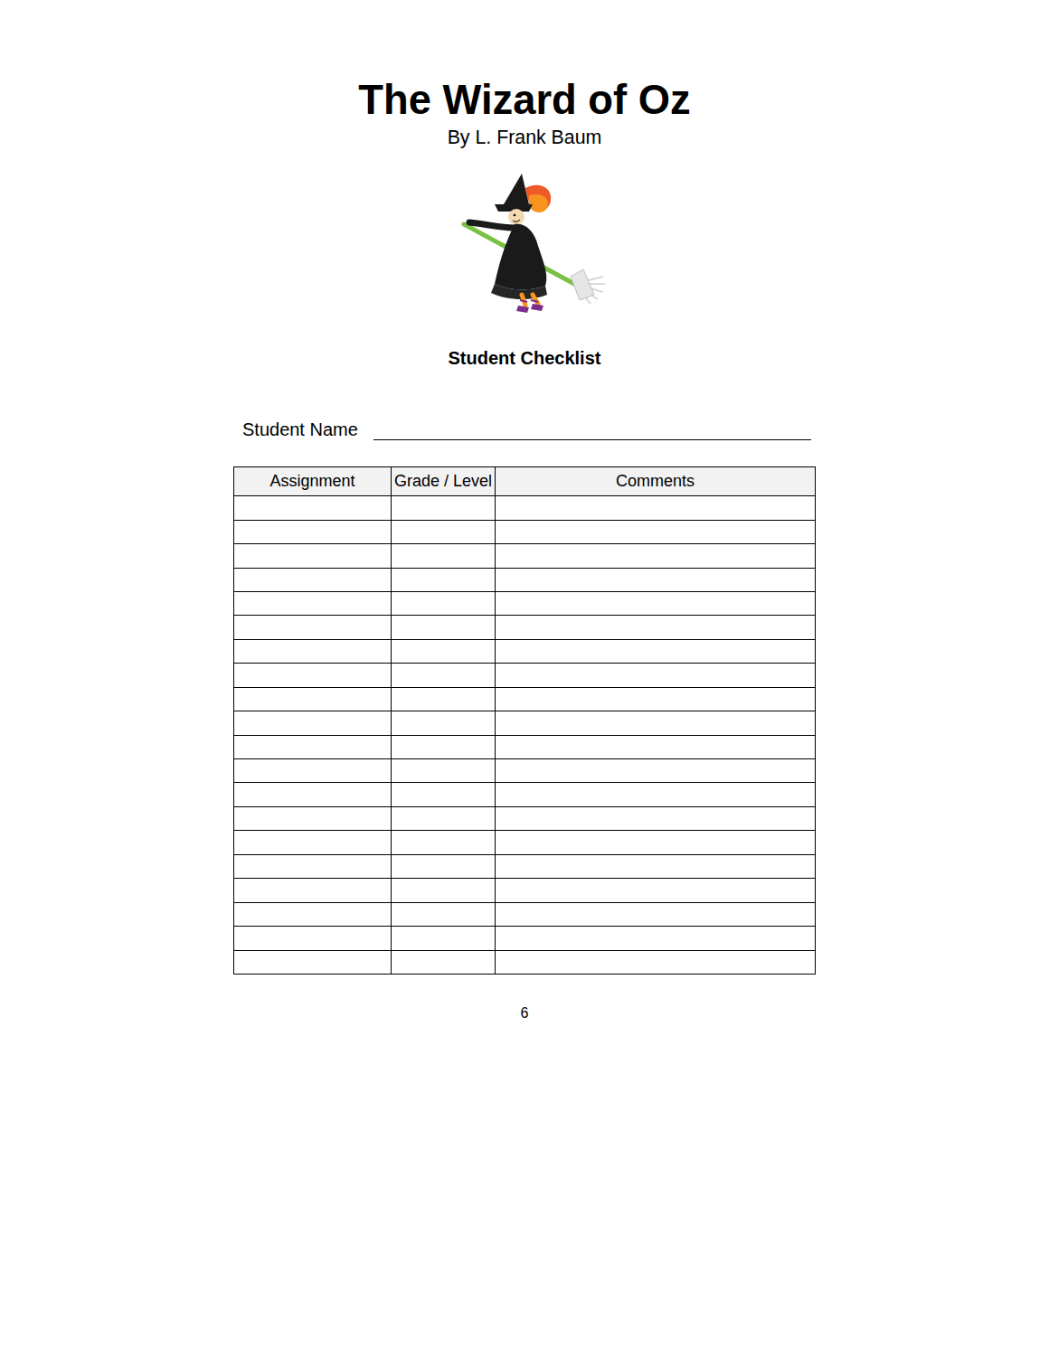The Wizard of Oz
By L. Frank Baum
Student Checklist
Student Name
| Assignment | Grade / Level | Comments |
| --- | --- | --- |
6